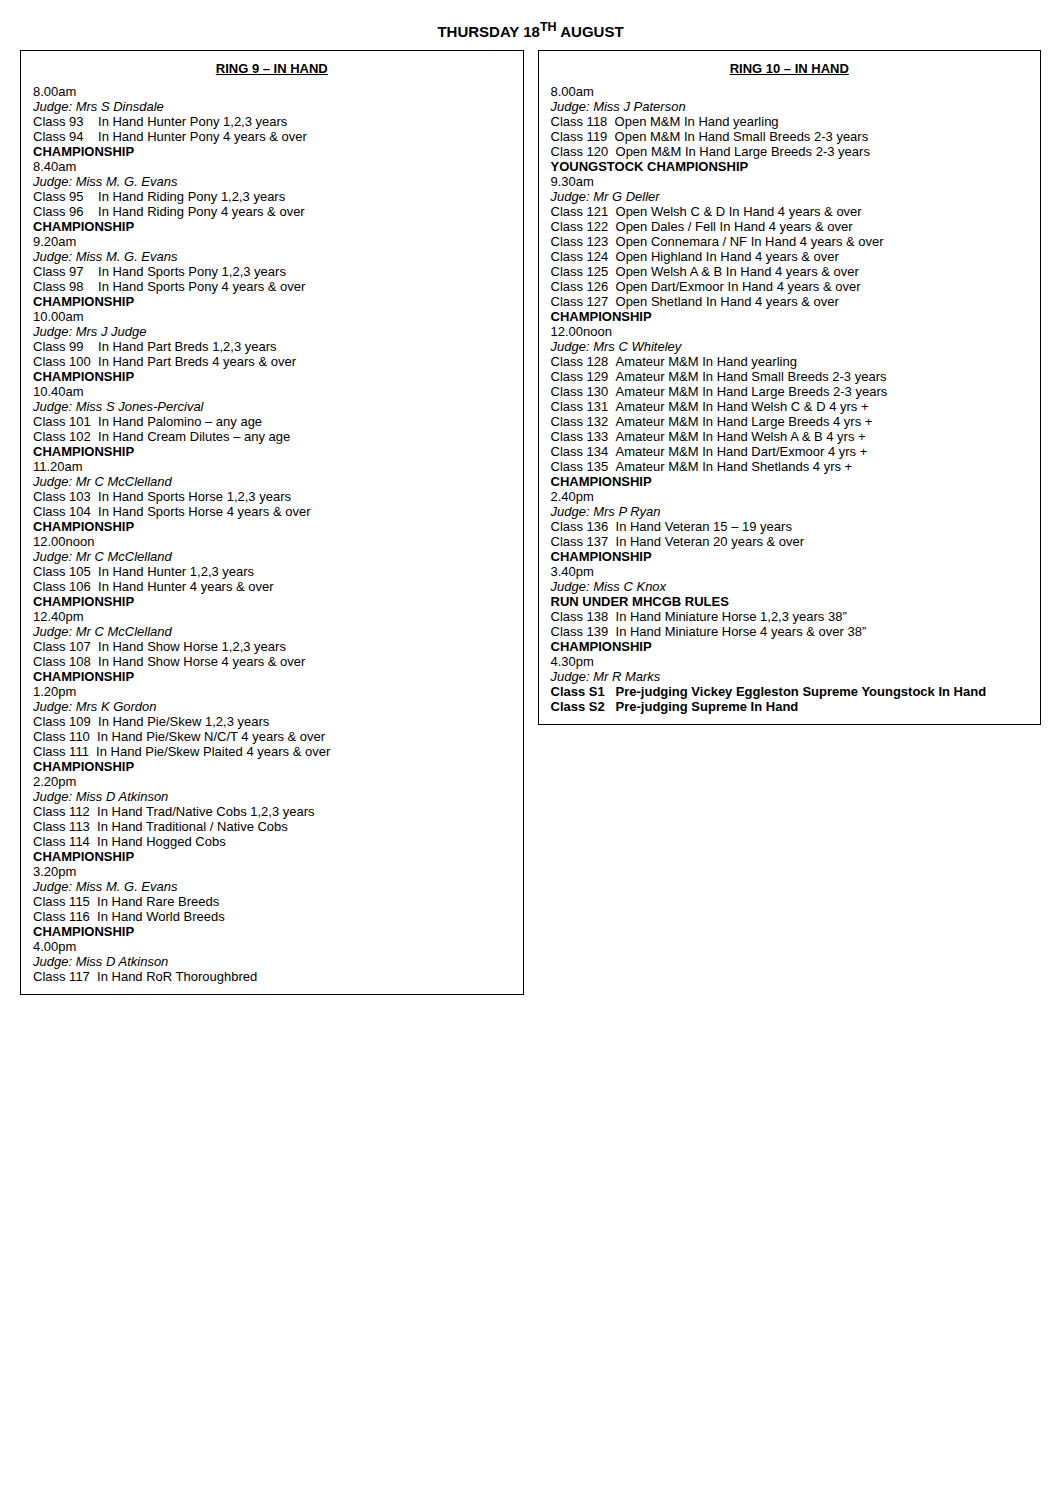THURSDAY 18TH AUGUST
RING 9 – IN HAND
8.00am
Judge: Mrs S Dinsdale
Class 93 In Hand Hunter Pony 1,2,3 years
Class 94 In Hand Hunter Pony 4 years & over
CHAMPIONSHIP
8.40am
Judge: Miss M. G. Evans
Class 95 In Hand Riding Pony 1,2,3 years
Class 96 In Hand Riding Pony 4 years & over
CHAMPIONSHIP
9.20am
Judge: Miss M. G. Evans
Class 97 In Hand Sports Pony 1,2,3 years
Class 98 In Hand Sports Pony 4 years & over
CHAMPIONSHIP
10.00am
Judge: Mrs J Judge
Class 99 In Hand Part Breds 1,2,3 years
Class 100 In Hand Part Breds 4 years & over
CHAMPIONSHIP
10.40am
Judge: Miss S Jones-Percival
Class 101 In Hand Palomino – any age
Class 102 In Hand Cream Dilutes – any age
CHAMPIONSHIP
11.20am
Judge: Mr C McClelland
Class 103 In Hand Sports Horse 1,2,3 years
Class 104 In Hand Sports Horse 4 years & over
CHAMPIONSHIP
12.00noon
Judge: Mr C McClelland
Class 105 In Hand Hunter 1,2,3 years
Class 106 In Hand Hunter 4 years & over
CHAMPIONSHIP
12.40pm
Judge: Mr C McClelland
Class 107 In Hand Show Horse 1,2,3 years
Class 108 In Hand Show Horse 4 years & over
CHAMPIONSHIP
1.20pm
Judge: Mrs K Gordon
Class 109 In Hand Pie/Skew 1,2,3 years
Class 110 In Hand Pie/Skew N/C/T 4 years & over
Class 111 In Hand Pie/Skew Plaited 4 years & over
CHAMPIONSHIP
2.20pm
Judge: Miss D Atkinson
Class 112 In Hand Trad/Native Cobs 1,2,3 years
Class 113 In Hand Traditional / Native Cobs
Class 114 In Hand Hogged Cobs
CHAMPIONSHIP
3.20pm
Judge: Miss M. G. Evans
Class 115 In Hand Rare Breeds
Class 116 In Hand World Breeds
CHAMPIONSHIP
4.00pm
Judge: Miss D Atkinson
Class 117 In Hand RoR Thoroughbred
RING 10 – IN HAND
8.00am
Judge: Miss J Paterson
Class 118 Open M&M In Hand yearling
Class 119 Open M&M In Hand Small Breeds 2-3 years
Class 120 Open M&M In Hand Large Breeds 2-3 years
YOUNGSTOCK CHAMPIONSHIP
9.30am
Judge: Mr G Deller
Class 121 Open Welsh C & D In Hand 4 years & over
Class 122 Open Dales / Fell In Hand 4 years & over
Class 123 Open Connemara / NF In Hand 4 years & over
Class 124 Open Highland In Hand 4 years & over
Class 125 Open Welsh A & B In Hand 4 years & over
Class 126 Open Dart/Exmoor In Hand 4 years & over
Class 127 Open Shetland In Hand 4 years & over
CHAMPIONSHIP
12.00noon
Judge: Mrs C Whiteley
Class 128 Amateur M&M In Hand yearling
Class 129 Amateur M&M In Hand Small Breeds 2-3 years
Class 130 Amateur M&M In Hand Large Breeds 2-3 years
Class 131 Amateur M&M In Hand Welsh C & D 4 yrs +
Class 132 Amateur M&M In Hand Large Breeds 4 yrs +
Class 133 Amateur M&M In Hand Welsh A & B 4 yrs +
Class 134 Amateur M&M In Hand Dart/Exmoor 4 yrs +
Class 135 Amateur M&M In Hand Shetlands 4 yrs +
CHAMPIONSHIP
2.40pm
Judge: Mrs P Ryan
Class 136 In Hand Veteran 15 – 19 years
Class 137 In Hand Veteran 20 years & over
CHAMPIONSHIP
3.40pm
Judge: Miss C Knox
RUN UNDER MHCGB RULES
Class 138 In Hand Miniature Horse 1,2,3 years 38”
Class 139 In Hand Miniature Horse 4 years & over 38”
CHAMPIONSHIP
4.30pm
Judge: Mr R Marks
Class S1 Pre-judging Vickey Eggleston Supreme Youngstock In Hand
Class S2 Pre-judging Supreme In Hand